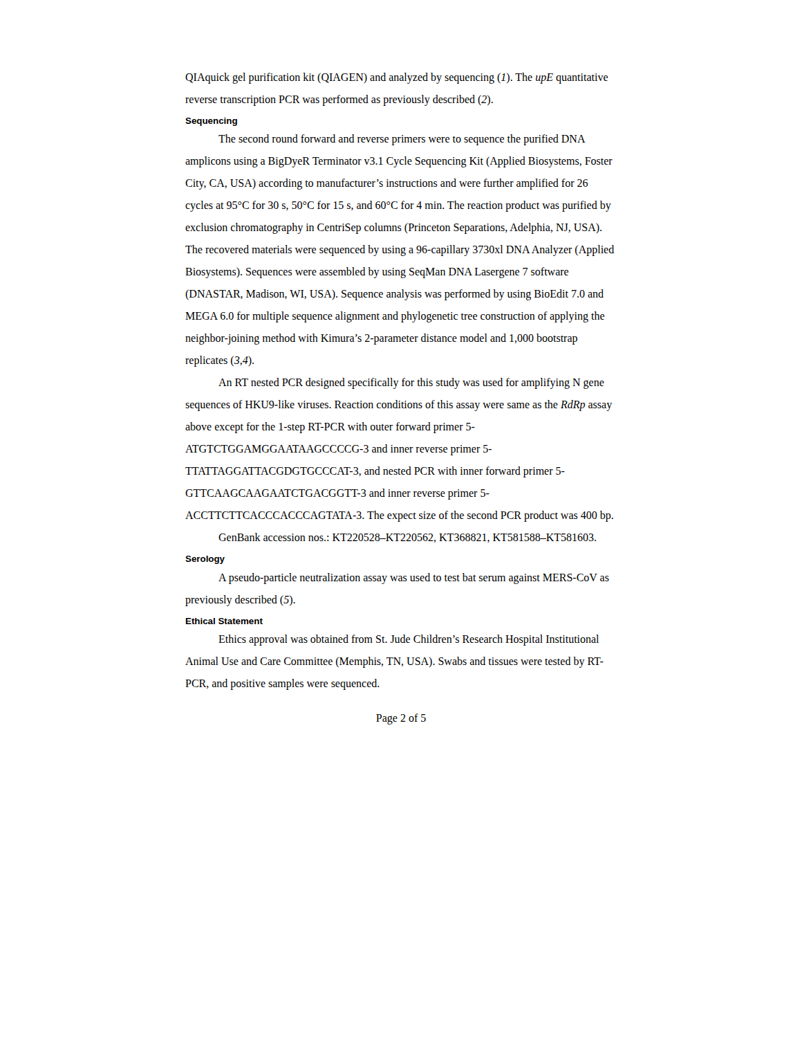QIAquick gel purification kit (QIAGEN) and analyzed by sequencing (1). The upE quantitative reverse transcription PCR was performed as previously described (2).
Sequencing
The second round forward and reverse primers were to sequence the purified DNA amplicons using a BigDyeR Terminator v3.1 Cycle Sequencing Kit (Applied Biosystems, Foster City, CA, USA) according to manufacturer’s instructions and were further amplified for 26 cycles at 95°C for 30 s, 50°C for 15 s, and 60°C for 4 min. The reaction product was purified by exclusion chromatography in CentriSep columns (Princeton Separations, Adelphia, NJ, USA). The recovered materials were sequenced by using a 96-capillary 3730xl DNA Analyzer (Applied Biosystems). Sequences were assembled by using SeqMan DNA Lasergene 7 software (DNASTAR, Madison, WI, USA). Sequence analysis was performed by using BioEdit 7.0 and MEGA 6.0 for multiple sequence alignment and phylogenetic tree construction of applying the neighbor-joining method with Kimura’s 2-parameter distance model and 1,000 bootstrap replicates (3,4).
An RT nested PCR designed specifically for this study was used for amplifying N gene sequences of HKU9-like viruses. Reaction conditions of this assay were same as the RdRp assay above except for the 1-step RT-PCR with outer forward primer 5-ATGTCTGGAMGGAATAAGCCCCG-3 and inner reverse primer 5-TTATTAGGATTACGDGTGCCCAT-3, and nested PCR with inner forward primer 5-GTTCAAGCAAGAATCTGACGGTT-3 and inner reverse primer 5-ACCTTCTTCACCCACCCAGTATA-3. The expect size of the second PCR product was 400 bp.
GenBank accession nos.: KT220528–KT220562, KT368821, KT581588–KT581603.
Serology
A pseudo-particle neutralization assay was used to test bat serum against MERS-CoV as previously described (5).
Ethical Statement
Ethics approval was obtained from St. Jude Children’s Research Hospital Institutional Animal Use and Care Committee (Memphis, TN, USA). Swabs and tissues were tested by RT-PCR, and positive samples were sequenced.
Page 2 of 5